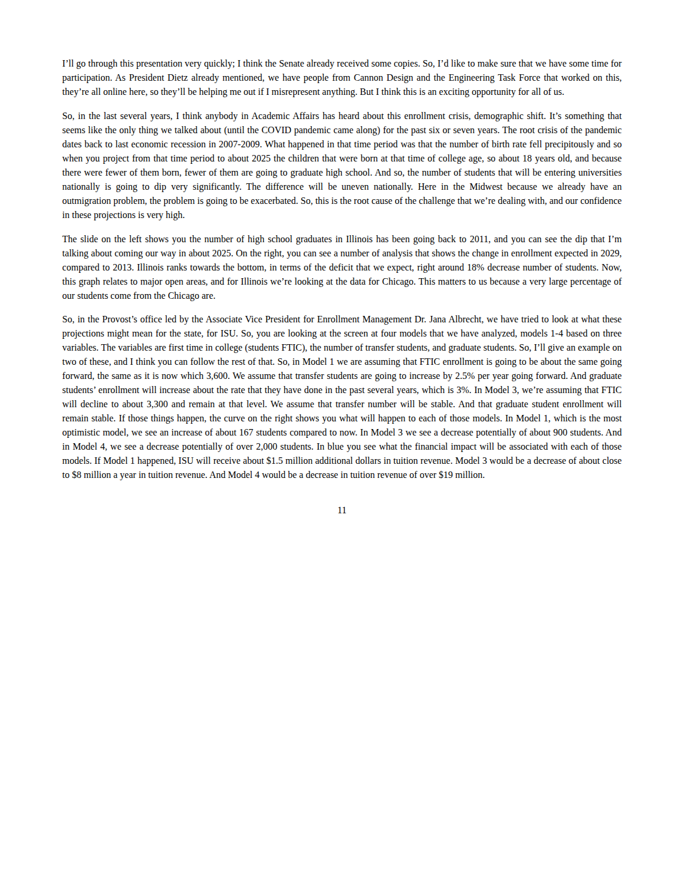I’ll go through this presentation very quickly; I think the Senate already received some copies. So, I’d like to make sure that we have some time for participation. As President Dietz already mentioned, we have people from Cannon Design and the Engineering Task Force that worked on this, they’re all online here, so they’ll be helping me out if I misrepresent anything. But I think this is an exciting opportunity for all of us.
So, in the last several years, I think anybody in Academic Affairs has heard about this enrollment crisis, demographic shift. It’s something that seems like the only thing we talked about (until the COVID pandemic came along) for the past six or seven years. The root crisis of the pandemic dates back to last economic recession in 2007-2009. What happened in that time period was that the number of birth rate fell precipitously and so when you project from that time period to about 2025 the children that were born at that time of college age, so about 18 years old, and because there were fewer of them born, fewer of them are going to graduate high school. And so, the number of students that will be entering universities nationally is going to dip very significantly. The difference will be uneven nationally. Here in the Midwest because we already have an outmigration problem, the problem is going to be exacerbated. So, this is the root cause of the challenge that we’re dealing with, and our confidence in these projections is very high.
The slide on the left shows you the number of high school graduates in Illinois has been going back to 2011, and you can see the dip that I’m talking about coming our way in about 2025. On the right, you can see a number of analysis that shows the change in enrollment expected in 2029, compared to 2013. Illinois ranks towards the bottom, in terms of the deficit that we expect, right around 18% decrease number of students. Now, this graph relates to major open areas, and for Illinois we’re looking at the data for Chicago. This matters to us because a very large percentage of our students come from the Chicago are.
So, in the Provost’s office led by the Associate Vice President for Enrollment Management Dr. Jana Albrecht, we have tried to look at what these projections might mean for the state, for ISU. So, you are looking at the screen at four models that we have analyzed, models 1-4 based on three variables. The variables are first time in college (students FTIC), the number of transfer students, and graduate students. So, I’ll give an example on two of these, and I think you can follow the rest of that. So, in Model 1 we are assuming that FTIC enrollment is going to be about the same going forward, the same as it is now which 3,600. We assume that transfer students are going to increase by 2.5% per year going forward. And graduate students’ enrollment will increase about the rate that they have done in the past several years, which is 3%. In Model 3, we’re assuming that FTIC will decline to about 3,300 and remain at that level. We assume that transfer number will be stable. And that graduate student enrollment will remain stable. If those things happen, the curve on the right shows you what will happen to each of those models. In Model 1, which is the most optimistic model, we see an increase of about 167 students compared to now. In Model 3 we see a decrease potentially of about 900 students. And in Model 4, we see a decrease potentially of over 2,000 students. In blue you see what the financial impact will be associated with each of those models. If Model 1 happened, ISU will receive about $1.5 million additional dollars in tuition revenue. Model 3 would be a decrease of about close to $8 million a year in tuition revenue. And Model 4 would be a decrease in tuition revenue of over $19 million.
11